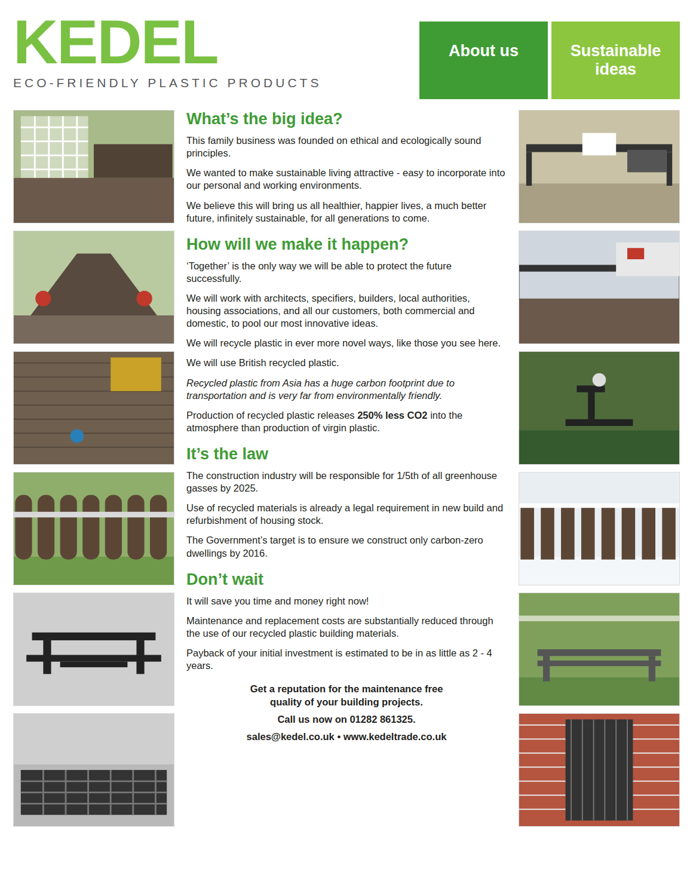KEDEL
ECO-FRIENDLY PLASTIC PRODUCTS
About us
Sustainable
ideas
What’s the big idea?
This family business was founded on ethical and ecologically sound principles.
We wanted to make sustainable living attractive - easy to incorporate into our personal and working environments.
We believe this will bring us all healthier, happier lives, a much better future, infinitely sustainable, for all generations to come.
How will we make it happen?
‘Together’ is the only way we will be able to protect the future successfully.
We will work with architects, specifiers, builders, local authorities, housing associations, and all our customers, both commercial and domestic, to pool our most innovative ideas.
We will recycle plastic in ever more novel ways, like those you see here.
We will use British recycled plastic.
Recycled plastic from Asia has a huge carbon footprint due to transportation and is very far from environmentally friendly.
Production of recycled plastic releases 250% less CO2 into the atmosphere than production of virgin plastic.
It’s the law
The construction industry will be responsible for 1/5th of all greenhouse gasses by 2025.
Use of recycled materials is already a legal requirement in new build and refurbishment of housing stock.
The Government’s target is to ensure we construct only carbon-zero dwellings by 2016.
Don’t wait
It will save you time and money right now!
Maintenance and replacement costs are substantially reduced through the use of our recycled plastic building materials.
Payback of your initial investment is estimated to be in as little as 2 - 4 years.
Get a reputation for the maintenance free
quality of your building projects.
Call us now on 01282 861325.
sales@kedel.co.uk • www.kedeltrade.co.uk